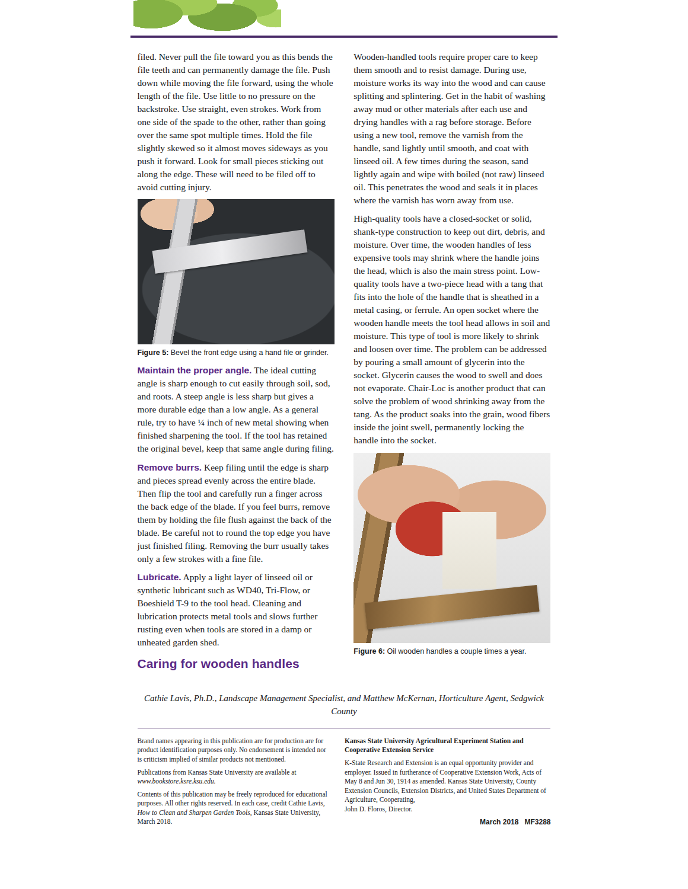filed. Never pull the file toward you as this bends the file teeth and can permanently damage the file. Push down while moving the file forward, using the whole length of the file. Use little to no pressure on the backstroke. Use straight, even strokes. Work from one side of the spade to the other, rather than going over the same spot multiple times. Hold the file slightly skewed so it almost moves sideways as you push it forward. Look for small pieces sticking out along the edge. These will need to be filed off to avoid cutting injury.
Figure 5: Bevel the front edge using a hand file or grinder.
Maintain the proper angle. The ideal cutting angle is sharp enough to cut easily through soil, sod, and roots. A steep angle is less sharp but gives a more durable edge than a low angle. As a general rule, try to have ¼ inch of new metal showing when finished sharpening the tool. If the tool has retained the original bevel, keep that same angle during filing.
Remove burrs. Keep filing until the edge is sharp and pieces spread evenly across the entire blade. Then flip the tool and carefully run a finger across the back edge of the blade. If you feel burrs, remove them by holding the file flush against the back of the blade. Be careful not to round the top edge you have just finished filing. Removing the burr usually takes only a few strokes with a fine file.
Lubricate. Apply a light layer of linseed oil or synthetic lubricant such as WD40, Tri-Flow, or Boeshield T-9 to the tool head. Cleaning and lubrication protects metal tools and slows further rusting even when tools are stored in a damp or unheated garden shed.
Caring for wooden handles
Wooden-handled tools require proper care to keep them smooth and to resist damage. During use, moisture works its way into the wood and can cause splitting and splintering. Get in the habit of washing away mud or other materials after each use and drying handles with a rag before storage. Before using a new tool, remove the varnish from the handle, sand lightly until smooth, and coat with linseed oil. A few times during the season, sand lightly again and wipe with boiled (not raw) linseed oil. This penetrates the wood and seals it in places where the varnish has worn away from use.
High-quality tools have a closed-socket or solid, shank-type construction to keep out dirt, debris, and moisture. Over time, the wooden handles of less expensive tools may shrink where the handle joins the head, which is also the main stress point. Low-quality tools have a two-piece head with a tang that fits into the hole of the handle that is sheathed in a metal casing, or ferrule. An open socket where the wooden handle meets the tool head allows in soil and moisture. This type of tool is more likely to shrink and loosen over time. The problem can be addressed by pouring a small amount of glycerin into the socket. Glycerin causes the wood to swell and does not evaporate. Chair-Loc is another product that can solve the problem of wood shrinking away from the tang. As the product soaks into the grain, wood fibers inside the joint swell, permanently locking the handle into the socket.
Figure 6: Oil wooden handles a couple times a year.
Cathie Lavis, Ph.D., Landscape Management Specialist, and Matthew McKernan, Horticulture Agent, Sedgwick County
Brand names appearing in this publication are for production are for product identification purposes only. No endorsement is intended nor is criticism implied of similar products not mentioned.
Publications from Kansas State University are available at www.bookstore.ksre.ksu.edu.
Contents of this publication may be freely reproduced for educational purposes. All other rights reserved. In each case, credit Cathie Lavis, How to Clean and Sharpen Garden Tools, Kansas State University, March 2018.
Kansas State University Agricultural Experiment Station and Cooperative Extension Service
K-State Research and Extension is an equal opportunity provider and employer. Issued in furtherance of Cooperative Extension Work, Acts of May 8 and Jun 30, 1914 as amended. Kansas State University, County Extension Councils, Extension Districts, and United States Department of Agriculture, Cooperating,
John D. Floros, Director.
March 2018 MF3288